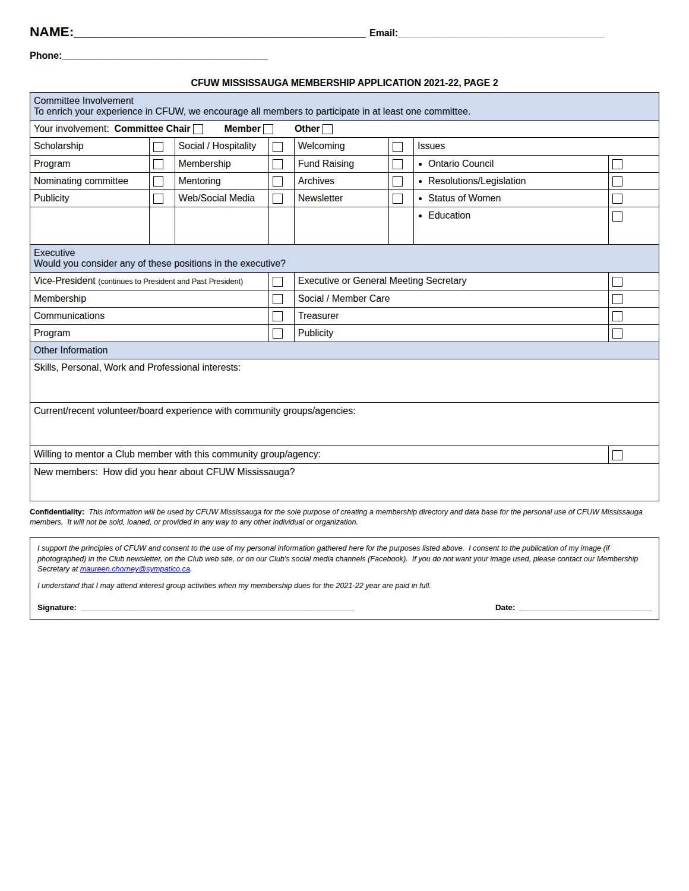NAME:_______________________________________ Email:_______________________________________
Phone:_______________________________________
CFUW MISSISSAUGA MEMBERSHIP APPLICATION 2021-22, PAGE 2
| Committee Involvement To enrich your experience in CFUW, we encourage all members to participate in at least one committee. |
| Your involvement: Committee Chair Member Other |
| Scholarship | | Social / Hospitality | | Welcoming | | Issues |
| Program | | Membership | | Fund Raising | | Ontario Council | |
| Nominating committee | | Mentoring | | Archives | | Resolutions/Legislation | |
| Publicity | | Web/Social Media | | Newsletter | | Status of Women | |
| | | | | | | Education | |
| Executive Would you consider any of these positions in the executive? |
| Vice-President (continues to President and Past President) | | Executive or General Meeting Secretary | |
| Membership | | Social / Member Care | |
| Communications | | Treasurer | |
| Program | | Publicity | |
| Other Information |
| Skills, Personal, Work and Professional interests: |
| Current/recent volunteer/board experience with community groups/agencies: |
| Willing to mentor a Club member with this community group/agency: | |
| New members: How did you hear about CFUW Mississauga? |
Confidentiality: This information will be used by CFUW Mississauga for the sole purpose of creating a membership directory and data base for the personal use of CFUW Mississauga members. It will not be sold, loaned, or provided in any way to any other individual or organization.
I support the principles of CFUW and consent to the use of my personal information gathered here for the purposes listed above. I consent to the publication of my image (if photographed) in the Club newsletter, on the Club web site, or on our Club's social media channels (Facebook). If you do not want your image used, please contact our Membership Secretary at maureen.chorney@sympatico.ca.
I understand that I may attend interest group activities when my membership dues for the 2021-22 year are paid in full.
Signature: ______________________________________________________________ Date: ______________________________